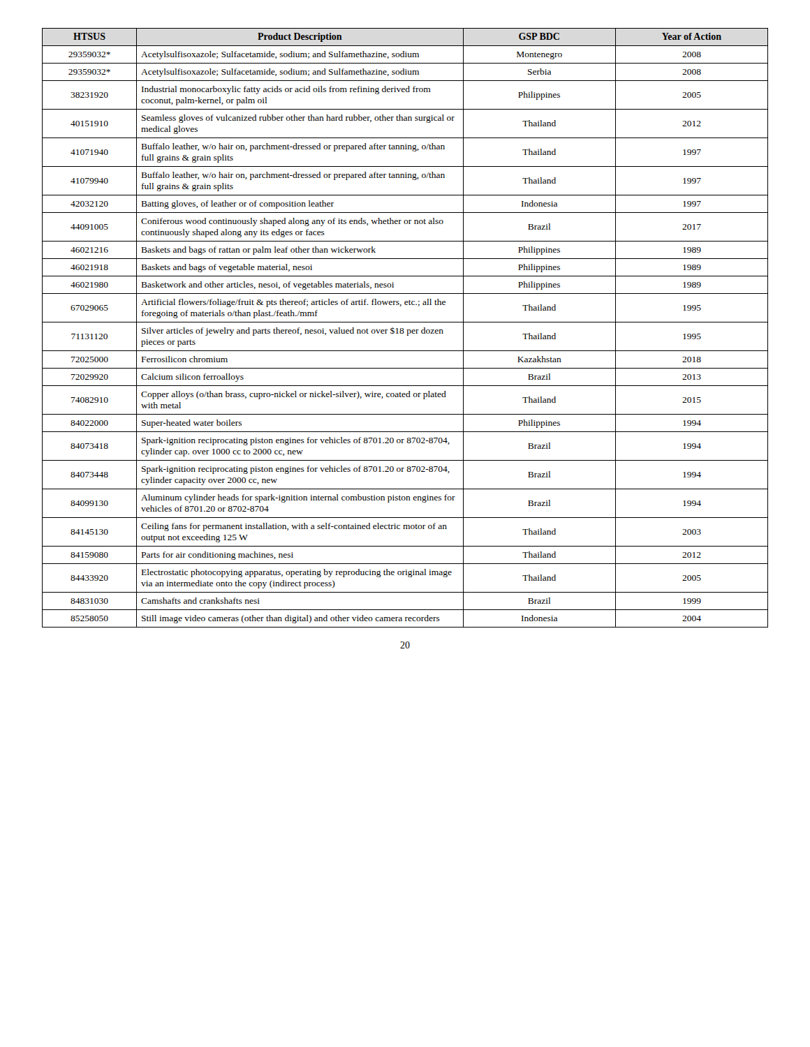| HTSUS | Product Description | GSP BDC | Year of Action |
| --- | --- | --- | --- |
| 29359032* | Acetylsulfisoxazole; Sulfacetamide, sodium; and Sulfamethazine, sodium | Montenegro | 2008 |
| 29359032* | Acetylsulfisoxazole; Sulfacetamide, sodium; and Sulfamethazine, sodium | Serbia | 2008 |
| 38231920 | Industrial monocarboxylic fatty acids or acid oils from refining derived from coconut, palm-kernel, or palm oil | Philippines | 2005 |
| 40151910 | Seamless gloves of vulcanized rubber other than hard rubber, other than surgical or medical gloves | Thailand | 2012 |
| 41071940 | Buffalo leather, w/o hair on, parchment-dressed or prepared after tanning, o/than full grains & grain splits | Thailand | 1997 |
| 41079940 | Buffalo leather, w/o hair on, parchment-dressed or prepared after tanning, o/than full grains & grain splits | Thailand | 1997 |
| 42032120 | Batting gloves, of leather or of composition leather | Indonesia | 1997 |
| 44091005 | Coniferous wood continuously shaped along any of its ends, whether or not also continuously shaped along any its edges or faces | Brazil | 2017 |
| 46021216 | Baskets and bags of rattan or palm leaf other than wickerwork | Philippines | 1989 |
| 46021918 | Baskets and bags of vegetable material, nesoi | Philippines | 1989 |
| 46021980 | Basketwork and other articles, nesoi, of vegetables materials, nesoi | Philippines | 1989 |
| 67029065 | Artificial flowers/foliage/fruit & pts thereof; articles of artif. flowers, etc.; all the foregoing of materials o/than plast./feath./mmf | Thailand | 1995 |
| 71131120 | Silver articles of jewelry and parts thereof, nesoi, valued not over $18 per dozen pieces or parts | Thailand | 1995 |
| 72025000 | Ferrosilicon chromium | Kazakhstan | 2018 |
| 72029920 | Calcium silicon ferroalloys | Brazil | 2013 |
| 74082910 | Copper alloys (o/than brass, cupro-nickel or nickel-silver), wire, coated or plated with metal | Thailand | 2015 |
| 84022000 | Super-heated water boilers | Philippines | 1994 |
| 84073418 | Spark-ignition reciprocating piston engines for vehicles of 8701.20 or 8702-8704, cylinder cap. over 1000 cc to 2000 cc, new | Brazil | 1994 |
| 84073448 | Spark-ignition reciprocating piston engines for vehicles of 8701.20 or 8702-8704, cylinder capacity over 2000 cc, new | Brazil | 1994 |
| 84099130 | Aluminum cylinder heads for spark-ignition internal combustion piston engines for vehicles of 8701.20 or 8702-8704 | Brazil | 1994 |
| 84145130 | Ceiling fans for permanent installation, with a self-contained electric motor of an output not exceeding 125 W | Thailand | 2003 |
| 84159080 | Parts for air conditioning machines, nesi | Thailand | 2012 |
| 84433920 | Electrostatic photocopying apparatus, operating by reproducing the original image via an intermediate onto the copy (indirect process) | Thailand | 2005 |
| 84831030 | Camshafts and crankshafts nesi | Brazil | 1999 |
| 85258050 | Still image video cameras (other than digital) and other video camera recorders | Indonesia | 2004 |
20